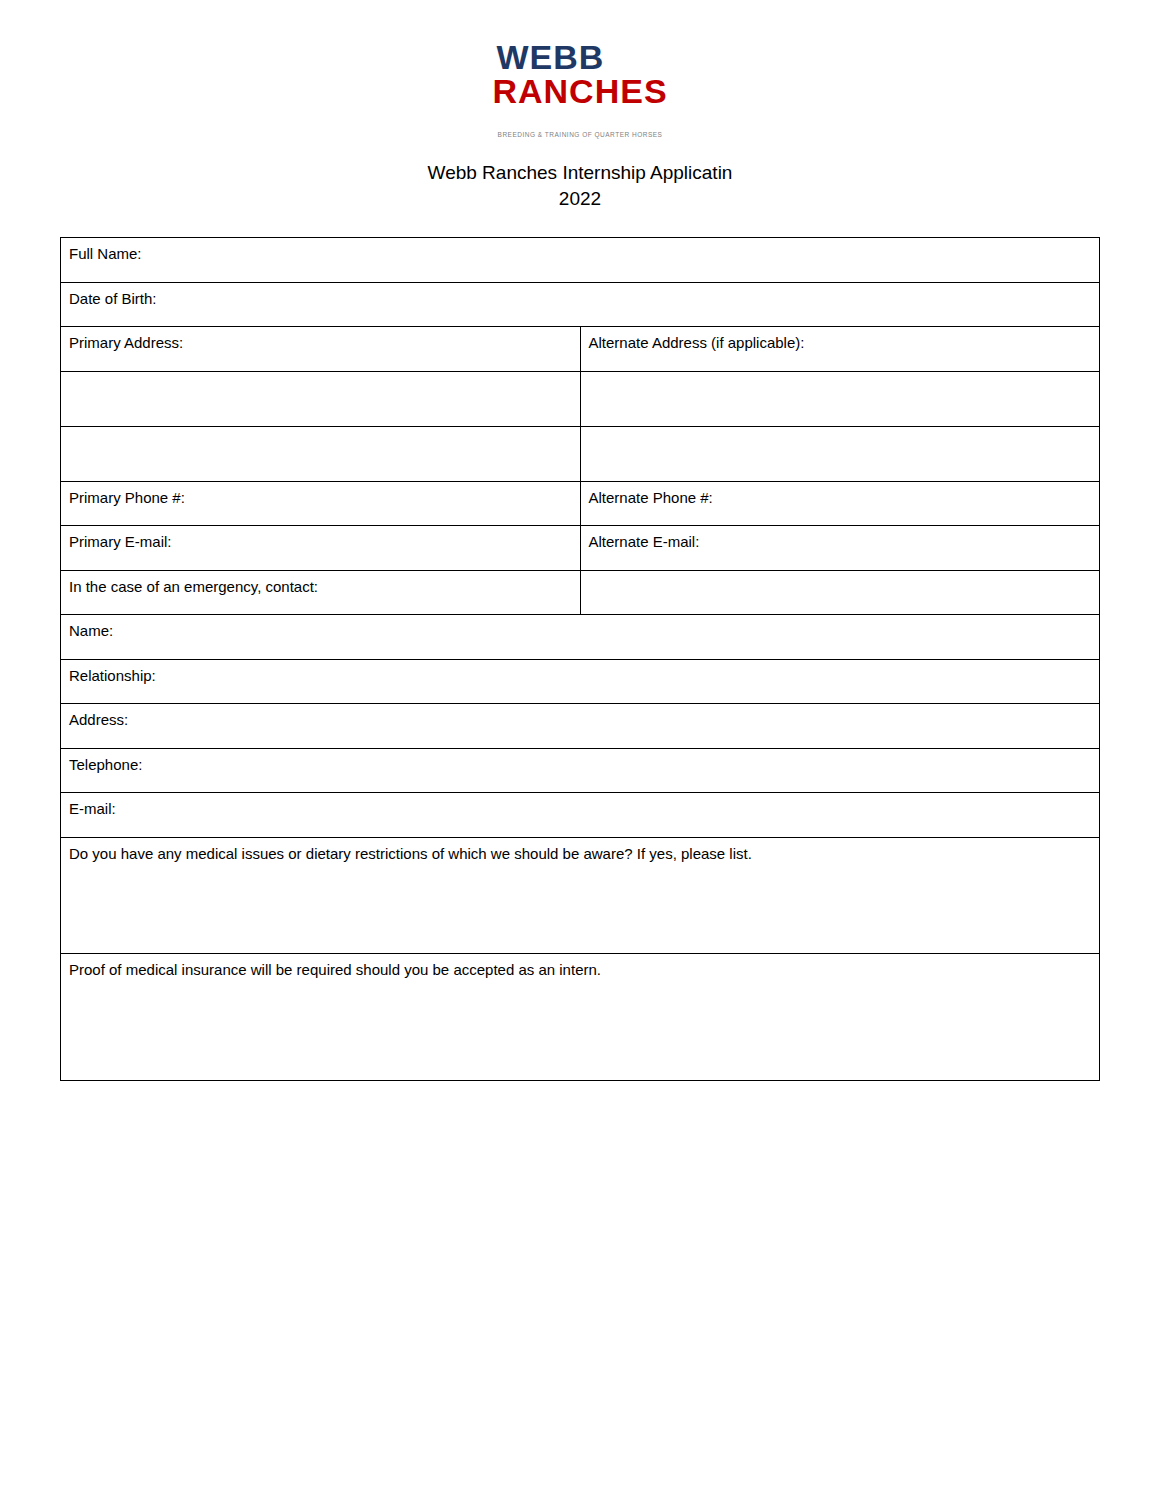WEBB RANCHES Breeding & Training of Quarter Horses
Webb Ranches Internship Applicatin 2022
| Full Name: |
| Date of Birth: |
| Primary Address: | Alternate Address (if applicable): |
| Primary Phone #: | Alternate Phone #: |
| Primary E-mail: | Alternate E-mail: |
| In the case of an emergency, contact: | |
| Name: |
| Relationship: |
| Address: |
| Telephone: |
| E-mail: |
| Do you have any medical issues or dietary restrictions of which we should be aware? If yes, please list. |
| Proof of medical insurance will be required should you be accepted as an intern. |